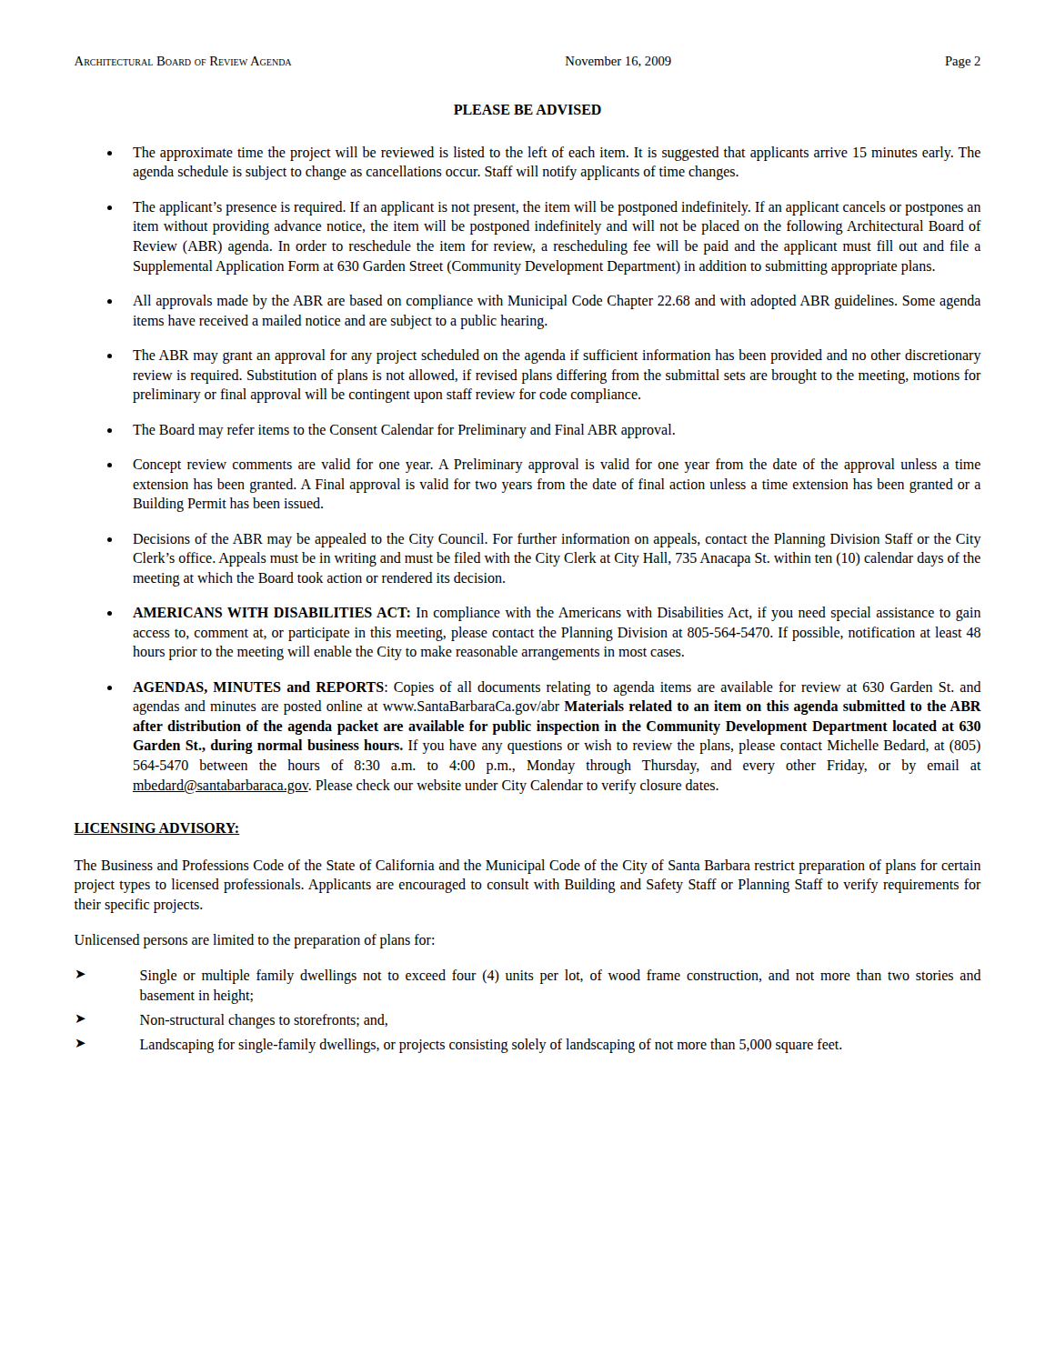Architectural Board of Review Agenda November 16, 2009 Page 2
PLEASE BE ADVISED
The approximate time the project will be reviewed is listed to the left of each item. It is suggested that applicants arrive 15 minutes early. The agenda schedule is subject to change as cancellations occur. Staff will notify applicants of time changes.
The applicant’s presence is required. If an applicant is not present, the item will be postponed indefinitely. If an applicant cancels or postpones an item without providing advance notice, the item will be postponed indefinitely and will not be placed on the following Architectural Board of Review (ABR) agenda. In order to reschedule the item for review, a rescheduling fee will be paid and the applicant must fill out and file a Supplemental Application Form at 630 Garden Street (Community Development Department) in addition to submitting appropriate plans.
All approvals made by the ABR are based on compliance with Municipal Code Chapter 22.68 and with adopted ABR guidelines. Some agenda items have received a mailed notice and are subject to a public hearing.
The ABR may grant an approval for any project scheduled on the agenda if sufficient information has been provided and no other discretionary review is required. Substitution of plans is not allowed, if revised plans differing from the submittal sets are brought to the meeting, motions for preliminary or final approval will be contingent upon staff review for code compliance.
The Board may refer items to the Consent Calendar for Preliminary and Final ABR approval.
Concept review comments are valid for one year. A Preliminary approval is valid for one year from the date of the approval unless a time extension has been granted. A Final approval is valid for two years from the date of final action unless a time extension has been granted or a Building Permit has been issued.
Decisions of the ABR may be appealed to the City Council. For further information on appeals, contact the Planning Division Staff or the City Clerk’s office. Appeals must be in writing and must be filed with the City Clerk at City Hall, 735 Anacapa St. within ten (10) calendar days of the meeting at which the Board took action or rendered its decision.
AMERICANS WITH DISABILITIES ACT: In compliance with the Americans with Disabilities Act, if you need special assistance to gain access to, comment at, or participate in this meeting, please contact the Planning Division at 805-564-5470. If possible, notification at least 48 hours prior to the meeting will enable the City to make reasonable arrangements in most cases.
AGENDAS, MINUTES and REPORTS: Copies of all documents relating to agenda items are available for review at 630 Garden St. and agendas and minutes are posted online at www.SantaBarbaraCa.gov/abr Materials related to an item on this agenda submitted to the ABR after distribution of the agenda packet are available for public inspection in the Community Development Department located at 630 Garden St., during normal business hours. If you have any questions or wish to review the plans, please contact Michelle Bedard, at (805) 564-5470 between the hours of 8:30 a.m. to 4:00 p.m., Monday through Thursday, and every other Friday, or by email at mbedard@santabarbaraca.gov. Please check our website under City Calendar to verify closure dates.
LICENSING ADVISORY:
The Business and Professions Code of the State of California and the Municipal Code of the City of Santa Barbara restrict preparation of plans for certain project types to licensed professionals. Applicants are encouraged to consult with Building and Safety Staff or Planning Staff to verify requirements for their specific projects.
Unlicensed persons are limited to the preparation of plans for:
Single or multiple family dwellings not to exceed four (4) units per lot, of wood frame construction, and not more than two stories and basement in height;
Non-structural changes to storefronts; and,
Landscaping for single-family dwellings, or projects consisting solely of landscaping of not more than 5,000 square feet.